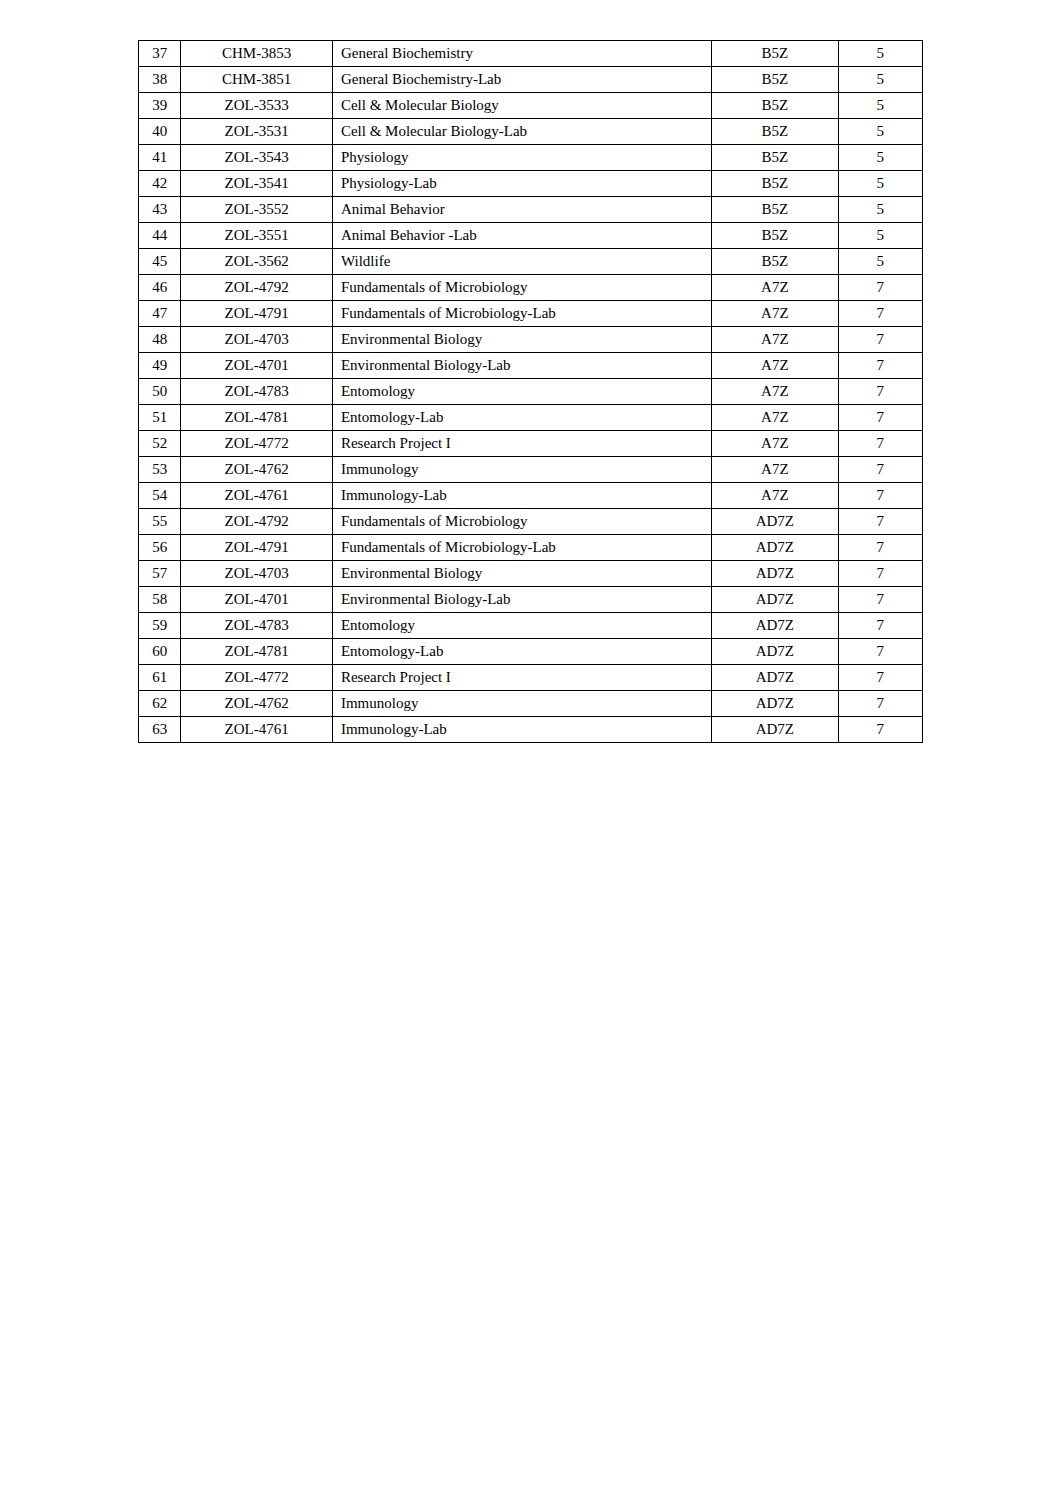| 37 | CHM-3853 | General Biochemistry | B5Z | 5 |
| 38 | CHM-3851 | General Biochemistry-Lab | B5Z | 5 |
| 39 | ZOL-3533 | Cell & Molecular Biology | B5Z | 5 |
| 40 | ZOL-3531 | Cell & Molecular Biology-Lab | B5Z | 5 |
| 41 | ZOL-3543 | Physiology | B5Z | 5 |
| 42 | ZOL-3541 | Physiology-Lab | B5Z | 5 |
| 43 | ZOL-3552 | Animal Behavior | B5Z | 5 |
| 44 | ZOL-3551 | Animal Behavior -Lab | B5Z | 5 |
| 45 | ZOL-3562 | Wildlife | B5Z | 5 |
| 46 | ZOL-4792 | Fundamentals of Microbiology | A7Z | 7 |
| 47 | ZOL-4791 | Fundamentals of Microbiology-Lab | A7Z | 7 |
| 48 | ZOL-4703 | Environmental Biology | A7Z | 7 |
| 49 | ZOL-4701 | Environmental Biology-Lab | A7Z | 7 |
| 50 | ZOL-4783 | Entomology | A7Z | 7 |
| 51 | ZOL-4781 | Entomology-Lab | A7Z | 7 |
| 52 | ZOL-4772 | Research Project I | A7Z | 7 |
| 53 | ZOL-4762 | Immunology | A7Z | 7 |
| 54 | ZOL-4761 | Immunology-Lab | A7Z | 7 |
| 55 | ZOL-4792 | Fundamentals of Microbiology | AD7Z | 7 |
| 56 | ZOL-4791 | Fundamentals of Microbiology-Lab | AD7Z | 7 |
| 57 | ZOL-4703 | Environmental Biology | AD7Z | 7 |
| 58 | ZOL-4701 | Environmental Biology-Lab | AD7Z | 7 |
| 59 | ZOL-4783 | Entomology | AD7Z | 7 |
| 60 | ZOL-4781 | Entomology-Lab | AD7Z | 7 |
| 61 | ZOL-4772 | Research Project I | AD7Z | 7 |
| 62 | ZOL-4762 | Immunology | AD7Z | 7 |
| 63 | ZOL-4761 | Immunology-Lab | AD7Z | 7 |